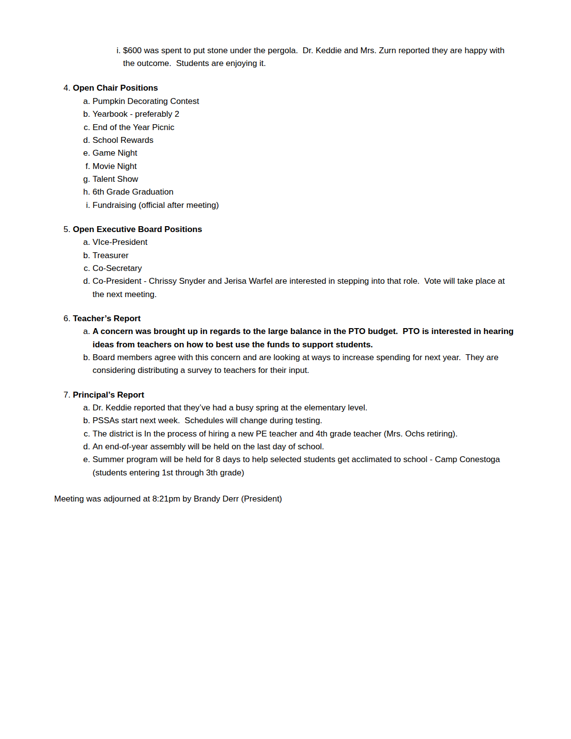$600 was spent to put stone under the pergola. Dr. Keddie and Mrs. Zurn reported they are happy with the outcome. Students are enjoying it.
Open Chair Positions
Pumpkin Decorating Contest
Yearbook - preferably 2
End of the Year Picnic
School Rewards
Game Night
Movie Night
Talent Show
6th Grade Graduation
Fundraising (official after meeting)
Open Executive Board Positions
VIce-President
Treasurer
Co-Secretary
Co-President - Chrissy Snyder and Jerisa Warfel are interested in stepping into that role. Vote will take place at the next meeting.
Teacher’s Report
A concern was brought up in regards to the large balance in the PTO budget. PTO is interested in hearing ideas from teachers on how to best use the funds to support students.
Board members agree with this concern and are looking at ways to increase spending for next year. They are considering distributing a survey to teachers for their input.
Principal’s Report
Dr. Keddie reported that they’ve had a busy spring at the elementary level.
PSSAs start next week. Schedules will change during testing.
The district is In the process of hiring a new PE teacher and 4th grade teacher (Mrs. Ochs retiring).
An end-of-year assembly will be held on the last day of school.
Summer program will be held for 8 days to help selected students get acclimated to school - Camp Conestoga (students entering 1st through 3th grade)
Meeting was adjourned at 8:21pm by Brandy Derr (President)